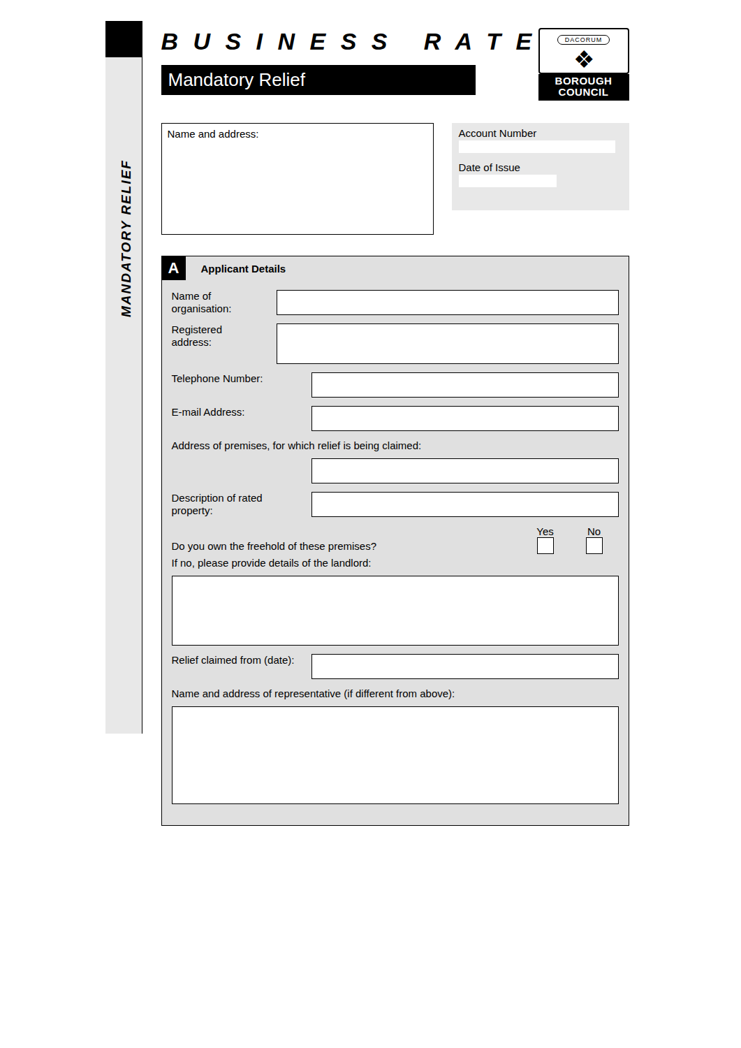MANDATORY RELIEF
B U S I N E S S R A T E S
Mandatory Relief
DACORUM
❖
BOROUGH
COUNCIL
Name and address:
Account Number
Date of Issue
A
Applicant Details
Name of
organisation:
Registered
address:
Telephone Number:
E-mail Address:
Address of premises, for which relief is being claimed:
Description of rated
property:
Yes
No
Do you own the freehold of these premises?
If no, please provide details of the landlord:
Relief claimed from (date):
Name and address of representative (if different from above):